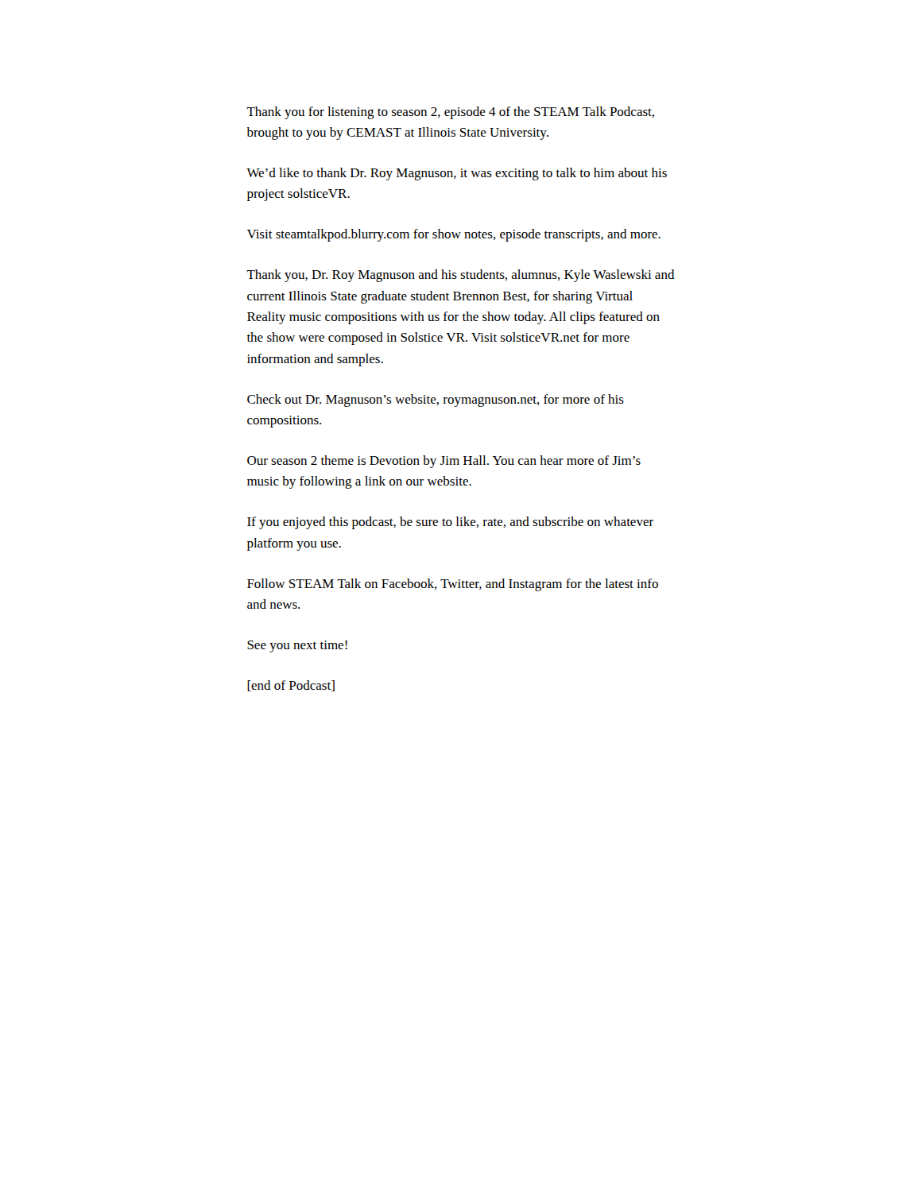Thank you for listening to season 2, episode 4 of the STEAM Talk Podcast, brought to you by CEMAST at Illinois State University.
We’d like to thank Dr. Roy Magnuson, it was exciting to talk to him about his project solsticeVR.
Visit steamtalkpod.blurry.com for show notes, episode transcripts, and more.
Thank you, Dr. Roy Magnuson and his students, alumnus, Kyle Waslewski and current Illinois State graduate student Brennon Best, for sharing Virtual Reality music compositions with us for the show today. All clips featured on the show were composed in Solstice VR. Visit solsticeVR.net for more information and samples.
Check out Dr. Magnuson’s website, roymagnuson.net, for more of his compositions.
Our season 2 theme is Devotion by Jim Hall. You can hear more of Jim’s music by following a link on our website.
If you enjoyed this podcast, be sure to like, rate, and subscribe on whatever platform you use.
Follow STEAM Talk on Facebook, Twitter, and Instagram for the latest info and news.
See you next time!
[end of Podcast]